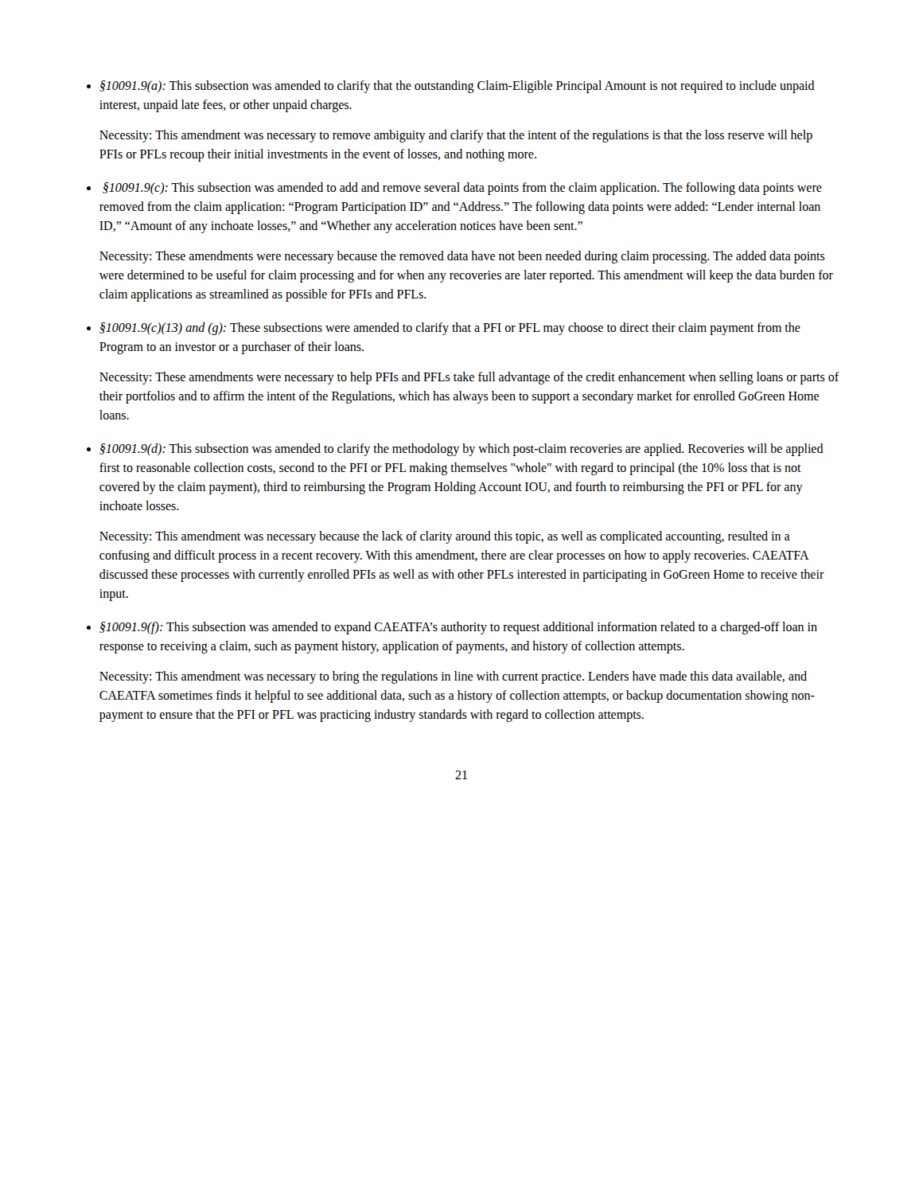§10091.9(a): This subsection was amended to clarify that the outstanding Claim-Eligible Principal Amount is not required to include unpaid interest, unpaid late fees, or other unpaid charges.
Necessity: This amendment was necessary to remove ambiguity and clarify that the intent of the regulations is that the loss reserve will help PFIs or PFLs recoup their initial investments in the event of losses, and nothing more.
§10091.9(c): This subsection was amended to add and remove several data points from the claim application. The following data points were removed from the claim application: “Program Participation ID” and “Address.” The following data points were added: “Lender internal loan ID,” “Amount of any inchoate losses,” and “Whether any acceleration notices have been sent.”
Necessity: These amendments were necessary because the removed data have not been needed during claim processing. The added data points were determined to be useful for claim processing and for when any recoveries are later reported. This amendment will keep the data burden for claim applications as streamlined as possible for PFIs and PFLs.
§10091.9(c)(13) and (g): These subsections were amended to clarify that a PFI or PFL may choose to direct their claim payment from the Program to an investor or a purchaser of their loans.
Necessity: These amendments were necessary to help PFIs and PFLs take full advantage of the credit enhancement when selling loans or parts of their portfolios and to affirm the intent of the Regulations, which has always been to support a secondary market for enrolled GoGreen Home loans.
§10091.9(d): This subsection was amended to clarify the methodology by which post-claim recoveries are applied. Recoveries will be applied first to reasonable collection costs, second to the PFI or PFL making themselves "whole" with regard to principal (the 10% loss that is not covered by the claim payment), third to reimbursing the Program Holding Account IOU, and fourth to reimbursing the PFI or PFL for any inchoate losses.
Necessity: This amendment was necessary because the lack of clarity around this topic, as well as complicated accounting, resulted in a confusing and difficult process in a recent recovery. With this amendment, there are clear processes on how to apply recoveries. CAEATFA discussed these processes with currently enrolled PFIs as well as with other PFLs interested in participating in GoGreen Home to receive their input.
§10091.9(f): This subsection was amended to expand CAEATFA’s authority to request additional information related to a charged-off loan in response to receiving a claim, such as payment history, application of payments, and history of collection attempts.
Necessity: This amendment was necessary to bring the regulations in line with current practice. Lenders have made this data available, and CAEATFA sometimes finds it helpful to see additional data, such as a history of collection attempts, or backup documentation showing non-payment to ensure that the PFI or PFL was practicing industry standards with regard to collection attempts.
21